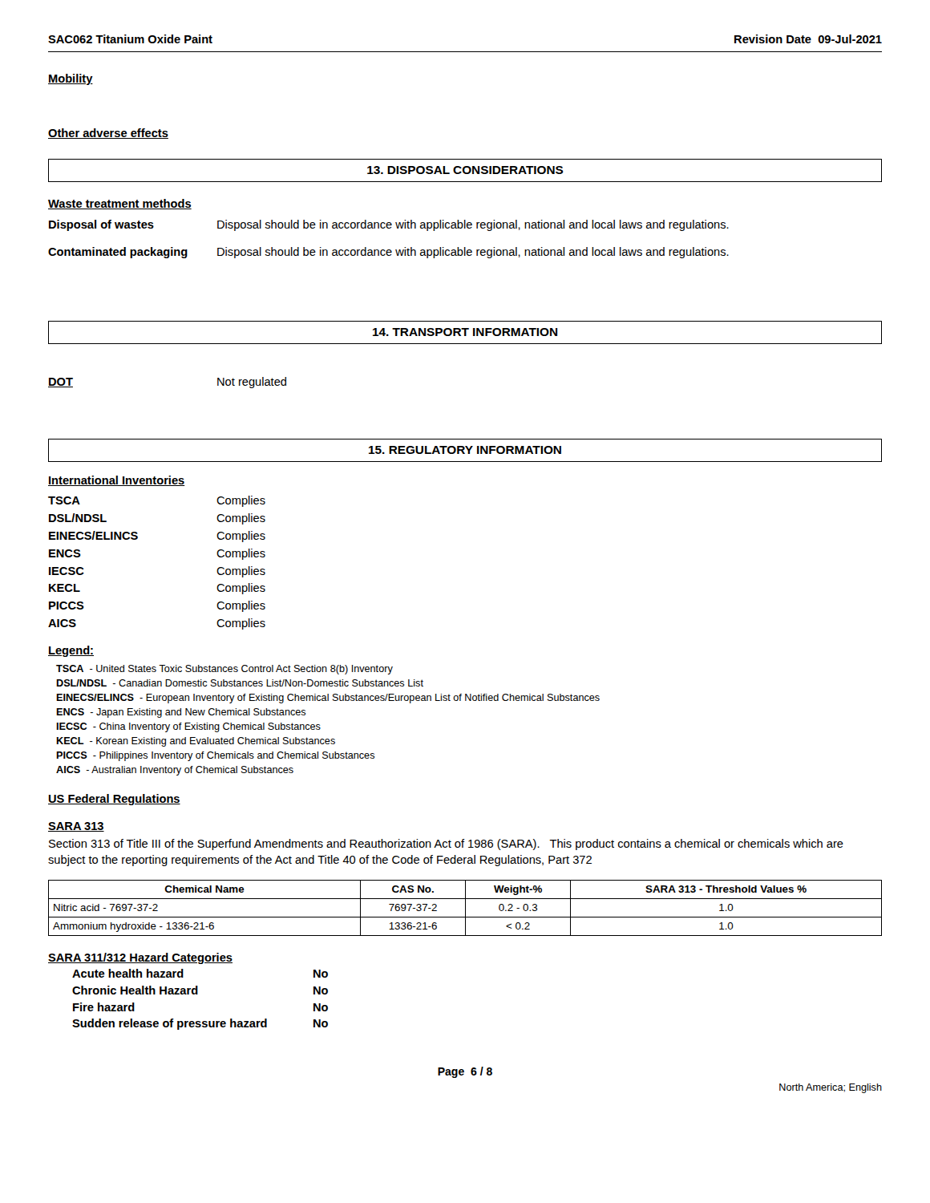SAC062 Titanium Oxide Paint
Revision Date 09-Jul-2021
Mobility
Other adverse effects
13. DISPOSAL CONSIDERATIONS
Waste treatment methods
Disposal of wastes
Disposal should be in accordance with applicable regional, national and local laws and regulations.
Contaminated packaging
Disposal should be in accordance with applicable regional, national and local laws and regulations.
14. TRANSPORT INFORMATION
DOT
Not regulated
15. REGULATORY INFORMATION
International Inventories
TSCA
Complies
DSL/NDSL
Complies
EINECS/ELINCS
Complies
ENCS
Complies
IECSC
Complies
KECL
Complies
PICCS
Complies
AICS
Complies
Legend:
TSCA - United States Toxic Substances Control Act Section 8(b) Inventory
DSL/NDSL - Canadian Domestic Substances List/Non-Domestic Substances List
EINECS/ELINCS - European Inventory of Existing Chemical Substances/European List of Notified Chemical Substances
ENCS - Japan Existing and New Chemical Substances
IECSC - China Inventory of Existing Chemical Substances
KECL - Korean Existing and Evaluated Chemical Substances
PICCS - Philippines Inventory of Chemicals and Chemical Substances
AICS - Australian Inventory of Chemical Substances
US Federal Regulations
SARA 313
Section 313 of Title III of the Superfund Amendments and Reauthorization Act of 1986 (SARA). This product contains a chemical or chemicals which are subject to the reporting requirements of the Act and Title 40 of the Code of Federal Regulations, Part 372
| Chemical Name | CAS No. | Weight-% | SARA 313 - Threshold Values % |
| --- | --- | --- | --- |
| Nitric acid - 7697-37-2 | 7697-37-2 | 0.2 - 0.3 | 1.0 |
| Ammonium hydroxide - 1336-21-6 | 1336-21-6 | < 0.2 | 1.0 |
SARA 311/312 Hazard Categories
Acute health hazard
No
Chronic Health Hazard
No
Fire hazard
No
Sudden release of pressure hazard
No
Page 6 / 8
North America; English